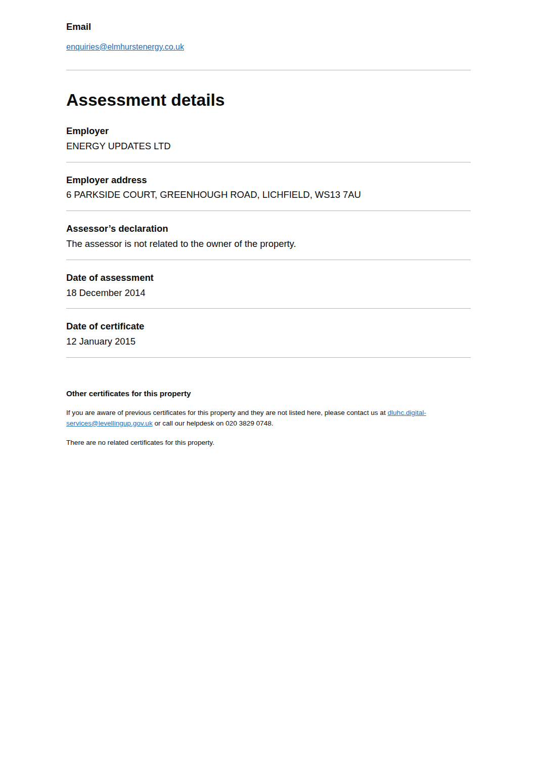Email
enquiries@elmhurstenergy.co.uk
Assessment details
Employer
ENERGY UPDATES LTD
Employer address
6 PARKSIDE COURT, GREENHOUGH ROAD, LICHFIELD, WS13 7AU
Assessor’s declaration
The assessor is not related to the owner of the property.
Date of assessment
18 December 2014
Date of certificate
12 January 2015
Other certificates for this property
If you are aware of previous certificates for this property and they are not listed here, please contact us at dluhc.digital-services@levellingup.gov.uk or call our helpdesk on 020 3829 0748.
There are no related certificates for this property.